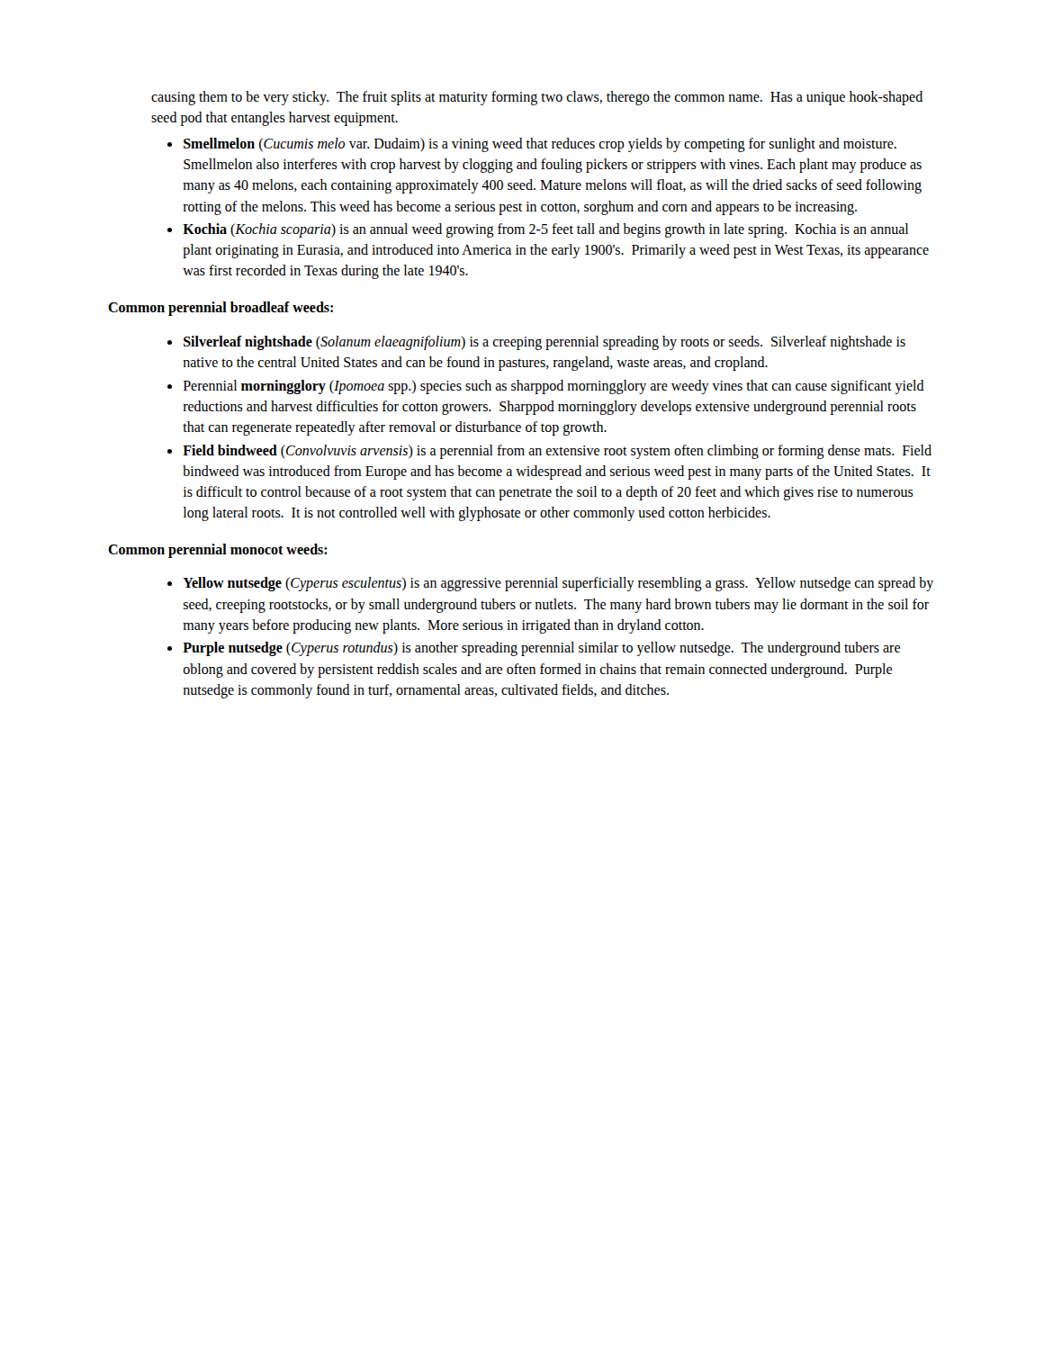causing them to be very sticky. The fruit splits at maturity forming two claws, therego the common name. Has a unique hook-shaped seed pod that entangles harvest equipment.
Smellmelon (Cucumis melo var. Dudaim) is a vining weed that reduces crop yields by competing for sunlight and moisture. Smellmelon also interferes with crop harvest by clogging and fouling pickers or strippers with vines. Each plant may produce as many as 40 melons, each containing approximately 400 seed. Mature melons will float, as will the dried sacks of seed following rotting of the melons. This weed has become a serious pest in cotton, sorghum and corn and appears to be increasing.
Kochia (Kochia scoparia) is an annual weed growing from 2-5 feet tall and begins growth in late spring. Kochia is an annual plant originating in Eurasia, and introduced into America in the early 1900's. Primarily a weed pest in West Texas, its appearance was first recorded in Texas during the late 1940's.
Common perennial broadleaf weeds:
Silverleaf nightshade (Solanum elaeagnifolium) is a creeping perennial spreading by roots or seeds. Silverleaf nightshade is native to the central United States and can be found in pastures, rangeland, waste areas, and cropland.
Perennial morningglory (Ipomoea spp.) species such as sharppod morningglory are weedy vines that can cause significant yield reductions and harvest difficulties for cotton growers. Sharppod morningglory develops extensive underground perennial roots that can regenerate repeatedly after removal or disturbance of top growth.
Field bindweed (Convolvuvis arvensis) is a perennial from an extensive root system often climbing or forming dense mats. Field bindweed was introduced from Europe and has become a widespread and serious weed pest in many parts of the United States. It is difficult to control because of a root system that can penetrate the soil to a depth of 20 feet and which gives rise to numerous long lateral roots. It is not controlled well with glyphosate or other commonly used cotton herbicides.
Common perennial monocot weeds:
Yellow nutsedge (Cyperus esculentus) is an aggressive perennial superficially resembling a grass. Yellow nutsedge can spread by seed, creeping rootstocks, or by small underground tubers or nutlets. The many hard brown tubers may lie dormant in the soil for many years before producing new plants. More serious in irrigated than in dryland cotton.
Purple nutsedge (Cyperus rotundus) is another spreading perennial similar to yellow nutsedge. The underground tubers are oblong and covered by persistent reddish scales and are often formed in chains that remain connected underground. Purple nutsedge is commonly found in turf, ornamental areas, cultivated fields, and ditches.